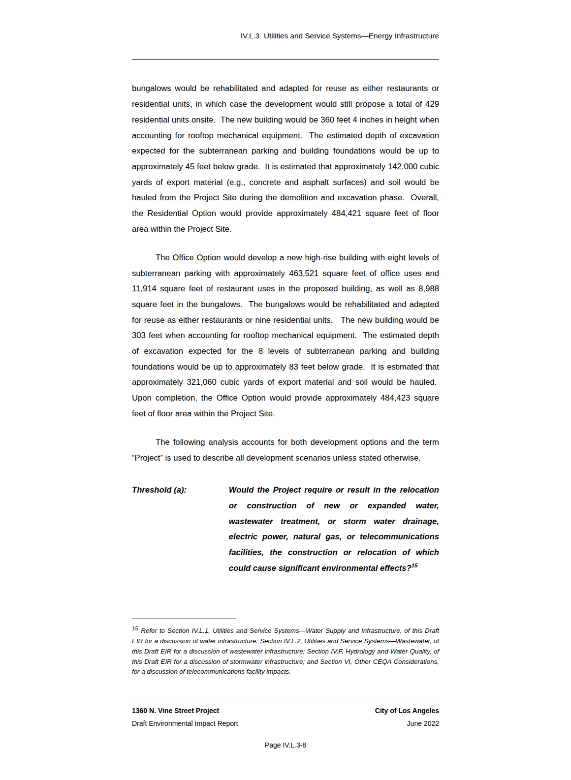IV.L.3 Utilities and Service Systems—Energy Infrastructure
bungalows would be rehabilitated and adapted for reuse as either restaurants or residential units, in which case the development would still propose a total of 429 residential units onsite. The new building would be 360 feet 4 inches in height when accounting for rooftop mechanical equipment. The estimated depth of excavation expected for the subterranean parking and building foundations would be up to approximately 45 feet below grade. It is estimated that approximately 142,000 cubic yards of export material (e.g., concrete and asphalt surfaces) and soil would be hauled from the Project Site during the demolition and excavation phase. Overall, the Residential Option would provide approximately 484,421 square feet of floor area within the Project Site.
The Office Option would develop a new high-rise building with eight levels of subterranean parking with approximately 463,521 square feet of office uses and 11,914 square feet of restaurant uses in the proposed building, as well as 8,988 square feet in the bungalows. The bungalows would be rehabilitated and adapted for reuse as either restaurants or nine residential units. The new building would be 303 feet when accounting for rooftop mechanical equipment. The estimated depth of excavation expected for the 8 levels of subterranean parking and building foundations would be up to approximately 83 feet below grade. It is estimated that approximately 321,060 cubic yards of export material and soil would be hauled. Upon completion, the Office Option would provide approximately 484,423 square feet of floor area within the Project Site.
The following analysis accounts for both development options and the term “Project” is used to describe all development scenarios unless stated otherwise.
Threshold (a): Would the Project require or result in the relocation or construction of new or expanded water, wastewater treatment, or storm water drainage, electric power, natural gas, or telecommunications facilities, the construction or relocation of which could cause significant environmental effects?15
15Refer to Section IV.L.1, Utilities and Service Systems—Water Supply and Infrastructure, of this Draft EIR for a discussion of water infrastructure; Section IV.L.2, Utilities and Service Systems—Wastewater, of this Draft EIR for a discussion of wastewater infrastructure; Section IV.F, Hydrology and Water Quality, of this Draft EIR for a discussion of stormwater infrastructure; and Section VI, Other CEQA Considerations, for a discussion of telecommunications facility impacts.
1360 N. Vine Street Project
Draft Environmental Impact Report
City of Los Angeles
June 2022
Page IV.L.3-8